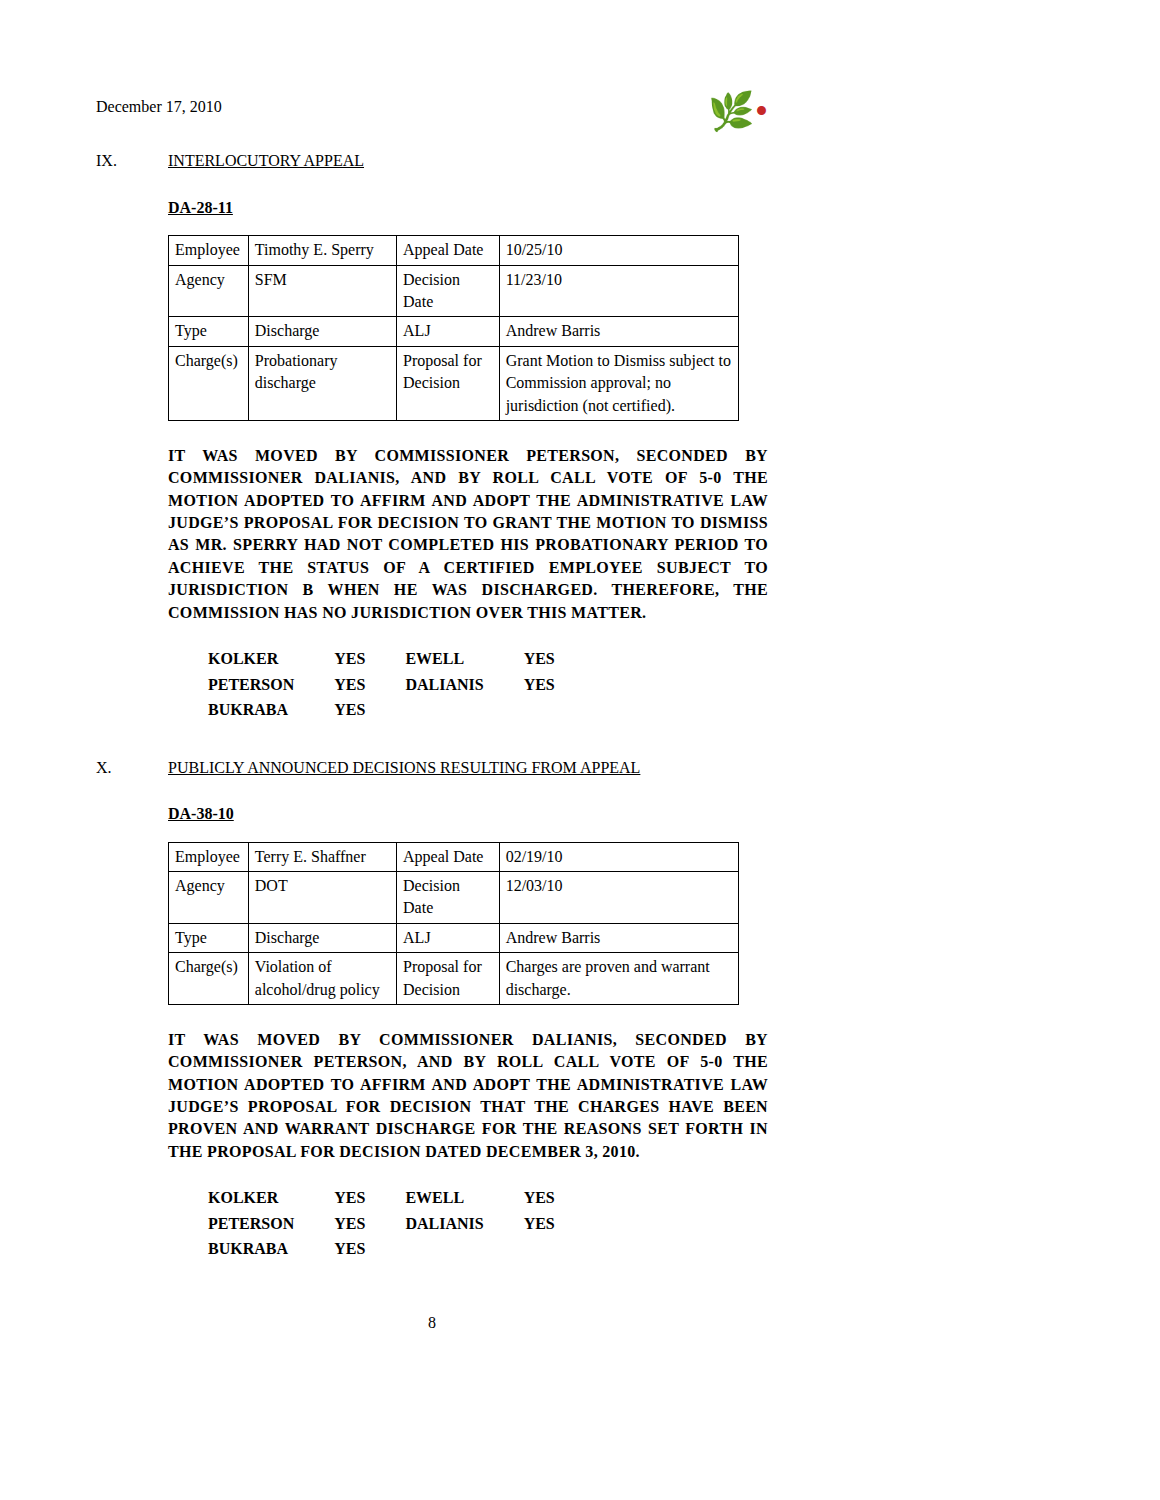December 17, 2010
🌿•
IX. Interlocutory Appeal
DA-28-11
| Employee | Timothy E. Sperry | Appeal Date | 10/25/10 |
| Agency | SFM | Decision Date | 11/23/10 |
| Type | Discharge | ALJ | Andrew Barris |
| Charge(s) | Probationary discharge | Proposal for Decision | Grant Motion to Dismiss subject to Commission approval; no jurisdiction (not certified). |
IT WAS MOVED BY COMMISSIONER PETERSON, SECONDED BY COMMISSIONER DALIANIS, AND BY ROLL CALL VOTE OF 5-0 THE MOTION ADOPTED TO AFFIRM AND ADOPT THE ADMINISTRATIVE LAW JUDGE’S PROPOSAL FOR DECISION TO GRANT THE MOTION TO DISMISS AS MR. SPERRY HAD NOT COMPLETED HIS PROBATIONARY PERIOD TO ACHIEVE THE STATUS OF A CERTIFIED EMPLOYEE SUBJECT TO JURISDICTION B WHEN HE WAS DISCHARGED. THEREFORE, THE COMMISSION HAS NO JURISDICTION OVER THIS MATTER.
| KOLKER | YES | EWELL | YES |
| PETERSON | YES | DALIANIS | YES |
| BUKRABA | YES | | |
X. Publicly Announced Decisions Resulting From Appeal
DA-38-10
| Employee | Terry E. Shaffner | Appeal Date | 02/19/10 |
| Agency | DOT | Decision Date | 12/03/10 |
| Type | Discharge | ALJ | Andrew Barris |
| Charge(s) | Violation of alcohol/drug policy | Proposal for Decision | Charges are proven and warrant discharge. |
IT WAS MOVED BY COMMISSIONER DALIANIS, SECONDED BY COMMISSIONER PETERSON, AND BY ROLL CALL VOTE OF 5-0 THE MOTION ADOPTED TO AFFIRM AND ADOPT THE ADMINISTRATIVE LAW JUDGE’S PROPOSAL FOR DECISION THAT THE CHARGES HAVE BEEN PROVEN AND WARRANT DISCHARGE FOR THE REASONS SET FORTH IN THE PROPOSAL FOR DECISION DATED DECEMBER 3, 2010.
| KOLKER | YES | EWELL | YES |
| PETERSON | YES | DALIANIS | YES |
| BUKRABA | YES | | |
8